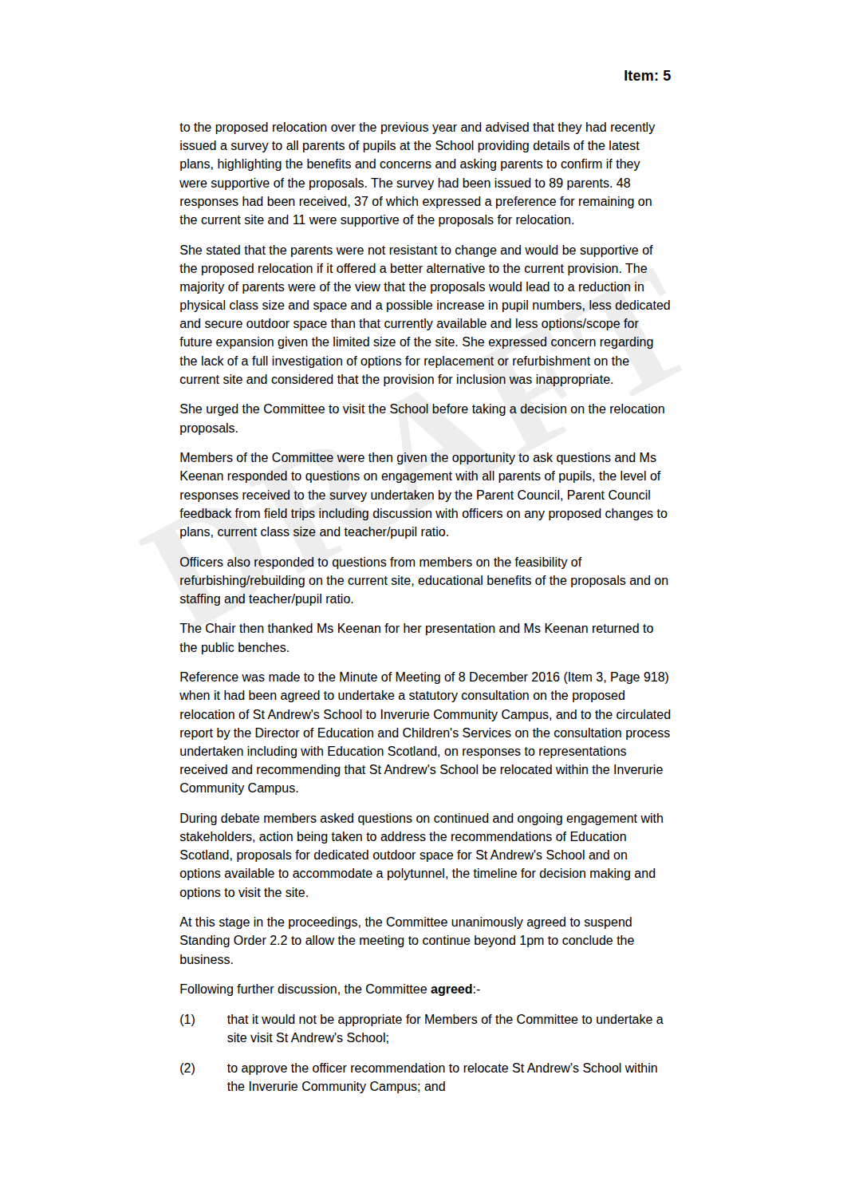DRAFT
Item: 5
to the proposed relocation over the previous year and advised that they had recently issued a survey to all parents of pupils at the School providing details of the latest plans, highlighting the benefits and concerns and asking parents to confirm if they were supportive of the proposals. The survey had been issued to 89 parents. 48 responses had been received, 37 of which expressed a preference for remaining on the current site and 11 were supportive of the proposals for relocation.
She stated that the parents were not resistant to change and would be supportive of the proposed relocation if it offered a better alternative to the current provision. The majority of parents were of the view that the proposals would lead to a reduction in physical class size and space and a possible increase in pupil numbers, less dedicated and secure outdoor space than that currently available and less options/scope for future expansion given the limited size of the site. She expressed concern regarding the lack of a full investigation of options for replacement or refurbishment on the current site and considered that the provision for inclusion was inappropriate.
She urged the Committee to visit the School before taking a decision on the relocation proposals.
Members of the Committee were then given the opportunity to ask questions and Ms Keenan responded to questions on engagement with all parents of pupils, the level of responses received to the survey undertaken by the Parent Council, Parent Council feedback from field trips including discussion with officers on any proposed changes to plans, current class size and teacher/pupil ratio.
Officers also responded to questions from members on the feasibility of refurbishing/rebuilding on the current site, educational benefits of the proposals and on staffing and teacher/pupil ratio.
The Chair then thanked Ms Keenan for her presentation and Ms Keenan returned to the public benches.
Reference was made to the Minute of Meeting of 8 December 2016 (Item 3, Page 918) when it had been agreed to undertake a statutory consultation on the proposed relocation of St Andrew's School to Inverurie Community Campus, and to the circulated report by the Director of Education and Children's Services on the consultation process undertaken including with Education Scotland, on responses to representations received and recommending that St Andrew's School be relocated within the Inverurie Community Campus.
During debate members asked questions on continued and ongoing engagement with stakeholders, action being taken to address the recommendations of Education Scotland, proposals for dedicated outdoor space for St Andrew's School and on options available to accommodate a polytunnel, the timeline for decision making and options to visit the site.
At this stage in the proceedings, the Committee unanimously agreed to suspend Standing Order 2.2 to allow the meeting to continue beyond 1pm to conclude the business.
Following further discussion, the Committee agreed:-
(1)
that it would not be appropriate for Members of the Committee to undertake a site visit St Andrew's School;
(2)
to approve the officer recommendation to relocate St Andrew's School within the Inverurie Community Campus; and